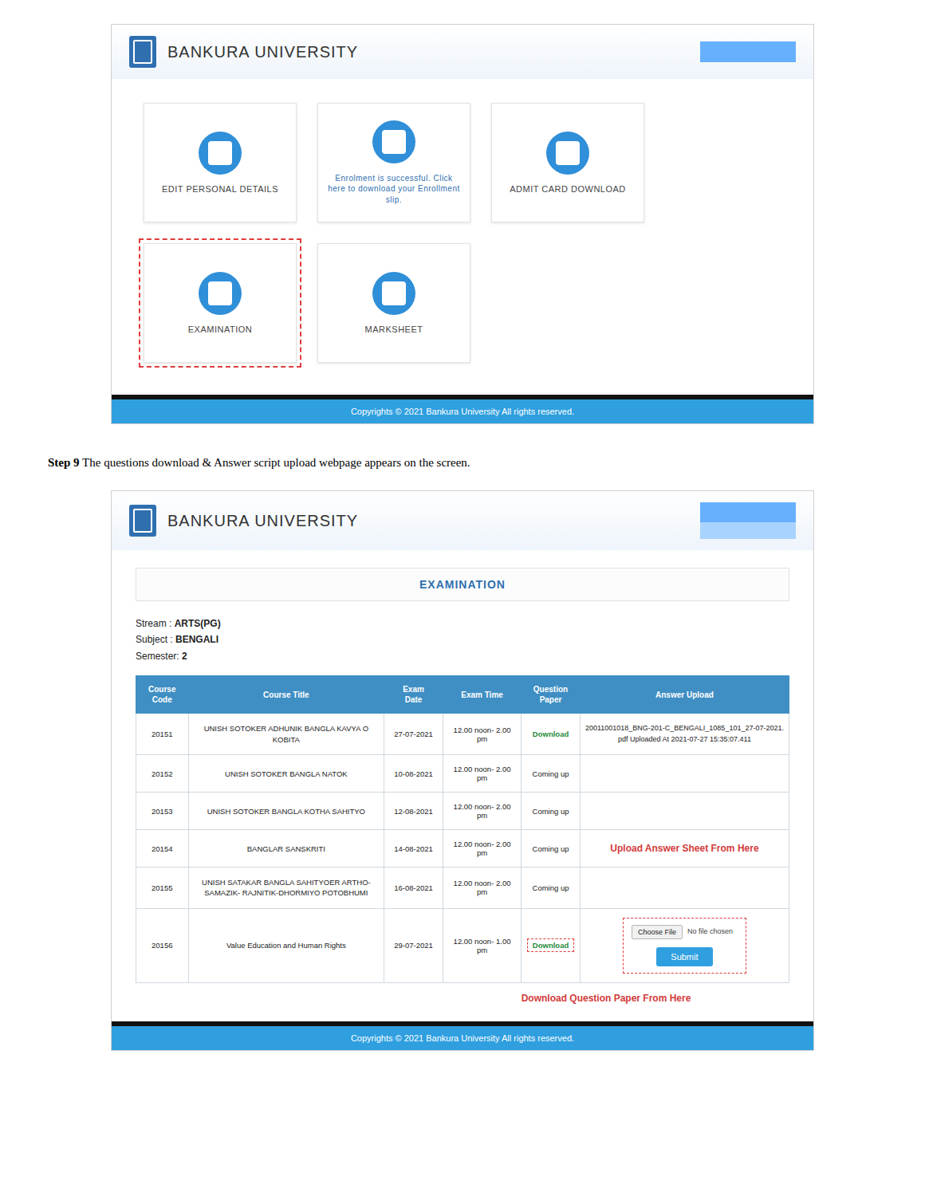BANKURA UNIVERSITY
EDIT PERSONAL DETAILS
Enrolment is successful. Click here to download your Enrollment slip.
ADMIT CARD DOWNLOAD
EXAMINATION
MARKSHEET
Copyrights © 2021 Bankura University All rights reserved.
Step 9 The questions download & Answer script upload webpage appears on the screen.
BANKURA UNIVERSITY
EXAMINATION
Stream : ARTS(PG)
Subject : BENGALI
Semester: 2
| Course Code | Course Title | Exam Date | Exam Time | Question Paper | Answer Upload |
| --- | --- | --- | --- | --- | --- |
| 20151 | UNISH SOTOKER ADHUNIK BANGLA KAVYA O KOBITA | 27-07-2021 | 12.00 noon- 2.00 pm | Download | 20011001018_BNG-201-C_BENGALI_1085_101_27-07-2021.pdf Uploaded At 2021-07-27 15:35:07.411 |
| 20152 | UNISH SOTOKER BANGLA NATOK | 10-08-2021 | 12.00 noon- 2.00 pm | Coming up | |
| 20153 | UNISH SOTOKER BANGLA KOTHA SAHITYO | 12-08-2021 | 12.00 noon- 2.00 pm | Coming up | |
| 20154 | BANGLAR SANSKRITI | 14-08-2021 | 12.00 noon- 2.00 pm | Coming up | Upload Answer Sheet From Here |
| 20155 | UNISH SATAKAR BANGLA SAHITYOER ARTHO- SAMAZIK- RAJNITIK-DHORMIYO POTOBHUMI | 16-08-2021 | 12.00 noon- 2.00 pm | Coming up | |
| 20156 | Value Education and Human Rights | 29-07-2021 | 12.00 noon- 1.00 pm | Download | Choose File No file chosen Submit |
| | Download Question Paper From Here |
Copyrights © 2021 Bankura University All rights reserved.